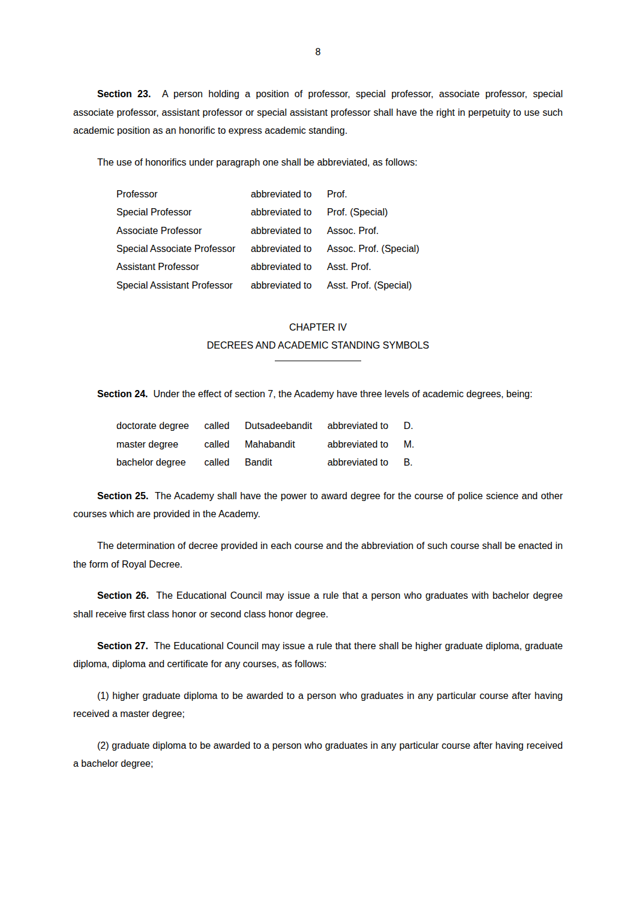8
Section 23. A person holding a position of professor, special professor, associate professor, special associate professor, assistant professor or special assistant professor shall have the right in perpetuity to use such academic position as an honorific to express academic standing.
The use of honorifics under paragraph one shall be abbreviated, as follows:
| Professor | abbreviated to | Prof. |
| Special Professor | abbreviated to | Prof. (Special) |
| Associate Professor | abbreviated to | Assoc. Prof. |
| Special Associate Professor | abbreviated to | Assoc. Prof. (Special) |
| Assistant Professor | abbreviated to | Asst. Prof. |
| Special Assistant Professor | abbreviated to | Asst. Prof. (Special) |
CHAPTER IV DECREES AND ACADEMIC STANDING SYMBOLS
Section 24. Under the effect of section 7, the Academy have three levels of academic degrees, being:
| doctorate degree | called | Dutsadeebandit | abbreviated to | D. |
| master degree | called | Mahabandit | abbreviated to | M. |
| bachelor degree | called | Bandit | abbreviated to | B. |
Section 25. The Academy shall have the power to award degree for the course of police science and other courses which are provided in the Academy.
The determination of decree provided in each course and the abbreviation of such course shall be enacted in the form of Royal Decree.
Section 26. The Educational Council may issue a rule that a person who graduates with bachelor degree shall receive first class honor or second class honor degree.
Section 27. The Educational Council may issue a rule that there shall be higher graduate diploma, graduate diploma, diploma and certificate for any courses, as follows:
(1) higher graduate diploma to be awarded to a person who graduates in any particular course after having received a master degree;
(2) graduate diploma to be awarded to a person who graduates in any particular course after having received a bachelor degree;